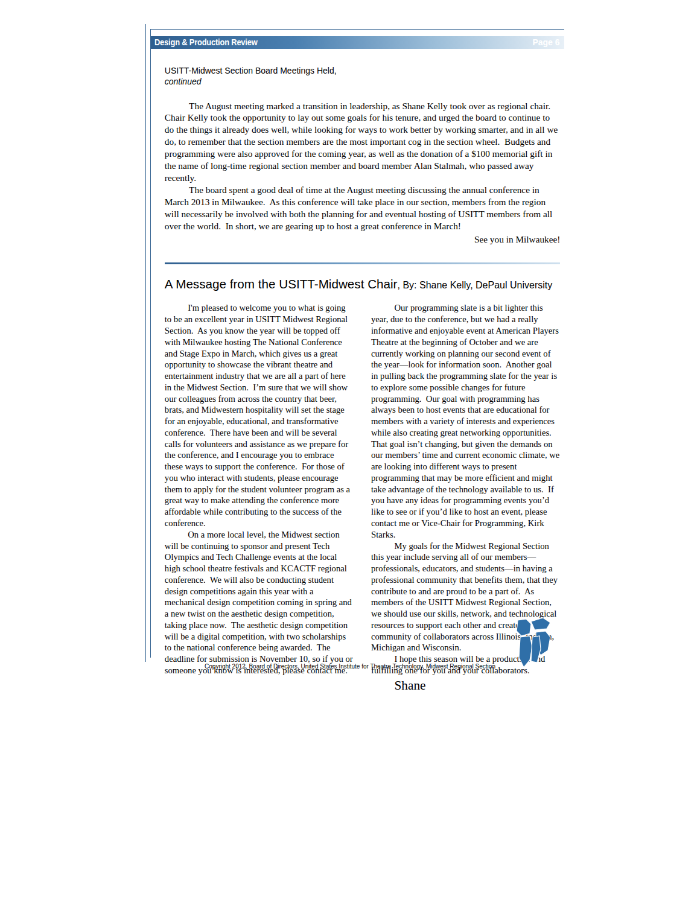Design & Production Review Page 6
USITT-Midwest Section Board Meetings Held,
continued
The August meeting marked a transition in leadership, as Shane Kelly took over as regional chair. Chair Kelly took the opportunity to lay out some goals for his tenure, and urged the board to continue to do the things it already does well, while looking for ways to work better by working smarter, and in all we do, to remember that the section members are the most important cog in the section wheel. Budgets and programming were also approved for the coming year, as well as the donation of a $100 memorial gift in the name of long-time regional section member and board member Alan Stalmah, who passed away recently.
The board spent a good deal of time at the August meeting discussing the annual conference in March 2013 in Milwaukee. As this conference will take place in our section, members from the region will necessarily be involved with both the planning for and eventual hosting of USITT members from all over the world. In short, we are gearing up to host a great conference in March!
See you in Milwaukee!
A Message from the USITT-Midwest Chair, By: Shane Kelly, DePaul University
I'm pleased to welcome you to what is going to be an excellent year in USITT Midwest Regional Section. As you know the year will be topped off with Milwaukee hosting The National Conference and Stage Expo in March, which gives us a great opportunity to showcase the vibrant theatre and entertainment industry that we are all a part of here in the Midwest Section. I’m sure that we will show our colleagues from across the country that beer, brats, and Midwestern hospitality will set the stage for an enjoyable, educational, and transformative conference. There have been and will be several calls for volunteers and assistance as we prepare for the conference, and I encourage you to embrace these ways to support the conference. For those of you who interact with students, please encourage them to apply for the student volunteer program as a great way to make attending the conference more affordable while contributing to the success of the conference.
On a more local level, the Midwest section will be continuing to sponsor and present Tech Olympics and Tech Challenge events at the local high school theatre festivals and KCACTF regional conference. We will also be conducting student design competitions again this year with a mechanical design competition coming in spring and a new twist on the aesthetic design competition, taking place now. The aesthetic design competition will be a digital competition, with two scholarships to the national conference being awarded. The deadline for submission is November 10, so if you or someone you know is interested, please contact me.
Our programming slate is a bit lighter this year, due to the conference, but we had a really informative and enjoyable event at American Players Theatre at the beginning of October and we are currently working on planning our second event of the year—look for information soon. Another goal in pulling back the programming slate for the year is to explore some possible changes for future programming. Our goal with programming has always been to host events that are educational for members with a variety of interests and experiences while also creating great networking opportunities. That goal isn’t changing, but given the demands on our members’ time and current economic climate, we are looking into different ways to present programming that may be more efficient and might take advantage of the technology available to us. If you have any ideas for programming events you’d like to see or if you’d like to host an event, please contact me or Vice-Chair for Programming, Kirk Starks.
My goals for the Midwest Regional Section this year include serving all of our members—professionals, educators, and students—in having a professional community that benefits them, that they contribute to and are proud to be a part of. As members of the USITT Midwest Regional Section, we should use our skills, network, and technological resources to support each other and create a community of collaborators across Illinois, Indiana, Michigan and Wisconsin.
I hope this season will be a productive and fulfilling one for you and your collaborators.
Shane
Copyright 2012, Board of Directors, United States Institute for Theatre Technology, Midwest Regional Section